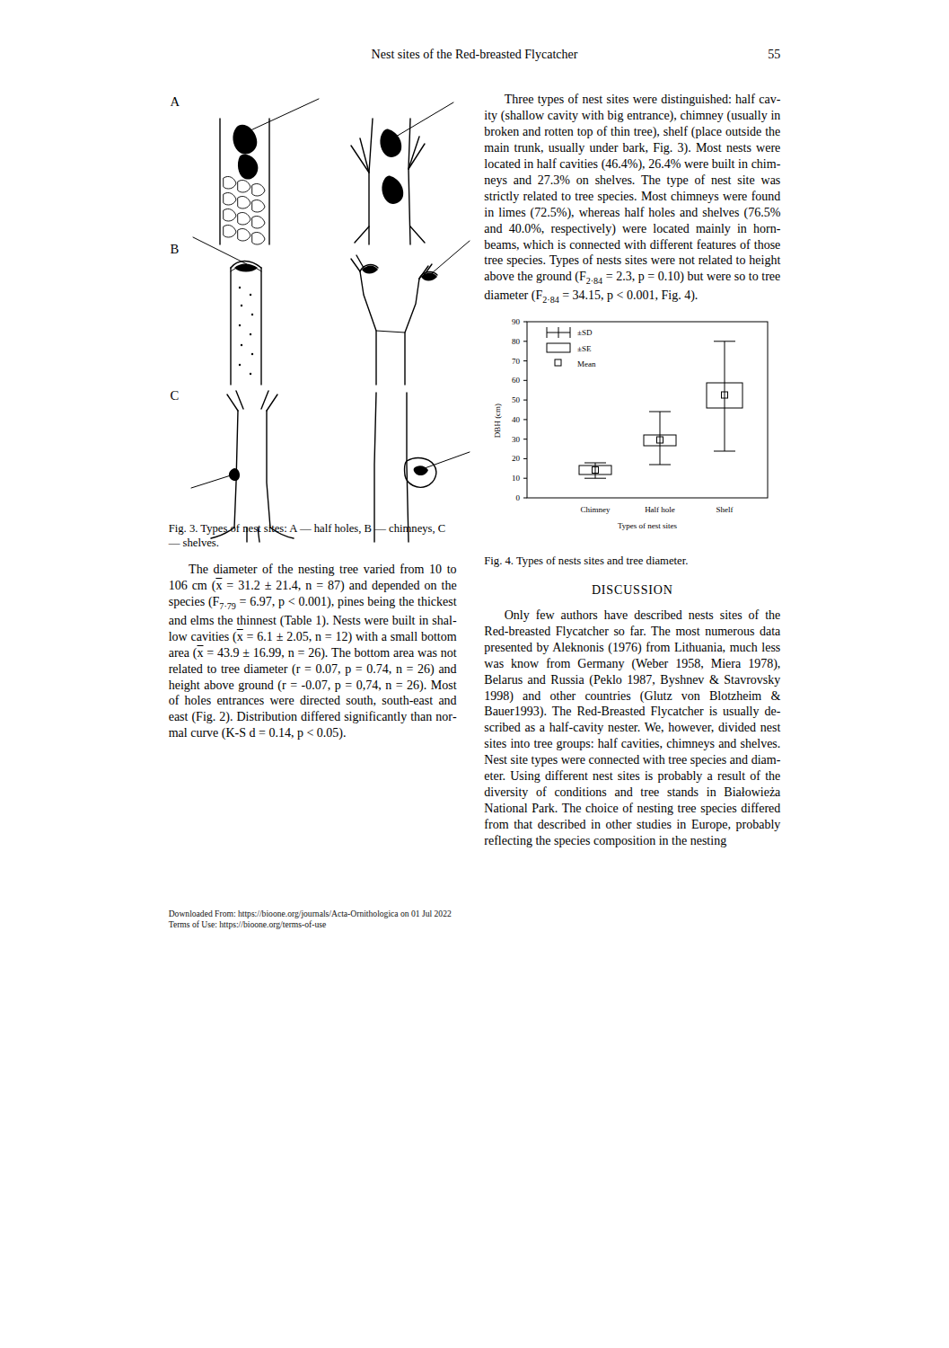Nest sites of the Red-breasted Flycatcher 55
A B C
Fig. 3. Types of nest sites: A — half holes, B — chimneys, C — shelves.
The diameter of the nesting tree varied from 10 to 106 cm (x = 31.2 ± 21.4, n = 87) and depended on the species (F7·79 = 6.97, p < 0.001), pines being the thickest and elms the thinnest (Table 1). Nests were built in shallow cavities (x = 6.1 ± 2.05, n = 12) with a small bottom area (x = 43.9 ± 16.99, n = 26). The bottom area was not related to tree diameter (r = 0.07, p = 0.74, n = 26) and height above ground (r = -0.07, p = 0,74, n = 26). Most of holes entrances were directed south, south-east and east (Fig. 2). Distribution differed significantly than normal curve (K-S d = 0.14, p < 0.05).
Three types of nest sites were distinguished: half cavity (shallow cavity with big entrance), chimney (usually in broken and rotten top of thin tree), shelf (place outside the main trunk, usually under bark, Fig. 3). Most nests were located in half cavities (46.4%), 26.4% were built in chimneys and 27.3% on shelves. The type of nest site was strictly related to tree species. Most chimneys were found in limes (72.5%), whereas half holes and shelves (76.5% and 40.0%, respectively) were located mainly in hornbeams, which is connected with different features of those tree species. Types of nests sites were not related to height above the ground (F2·84 = 2.3, p = 0.10) but were so to tree diameter (F2·84 = 34.15, p < 0.001, Fig. 4).
0 10 20 30 40 50 60 70 80 90 DBH (cm) ±SD ±SE Mean Chimney Half hole Shelf Types of nest sites
Fig. 4. Types of nests sites and tree diameter.
Discussion
Only few authors have described nests sites of the Red-breasted Flycatcher so far. The most numerous data presented by Aleknonis (1976) from Lithuania, much less was know from Germany (Weber 1958, Miera 1978), Belarus and Russia (Peklo 1987, Byshnev & Stavrovsky 1998) and other countries (Glutz von Blotzheim & Bauer1993). The Red-Breasted Flycatcher is usually described as a half-cavity nester. We, however, divided nest sites into tree groups: half cavities, chimneys and shelves. Nest site types were connected with tree species and diameter. Using different nest sites is probably a result of the diversity of conditions and tree stands in Białowieża National Park. The choice of nesting tree species differed from that described in other studies in Europe, probably reflecting the species composition in the nesting
Downloaded From: https://bioone.org/journals/Acta-Ornithologica on 01 Jul 2022
Terms of Use: https://bioone.org/terms-of-use